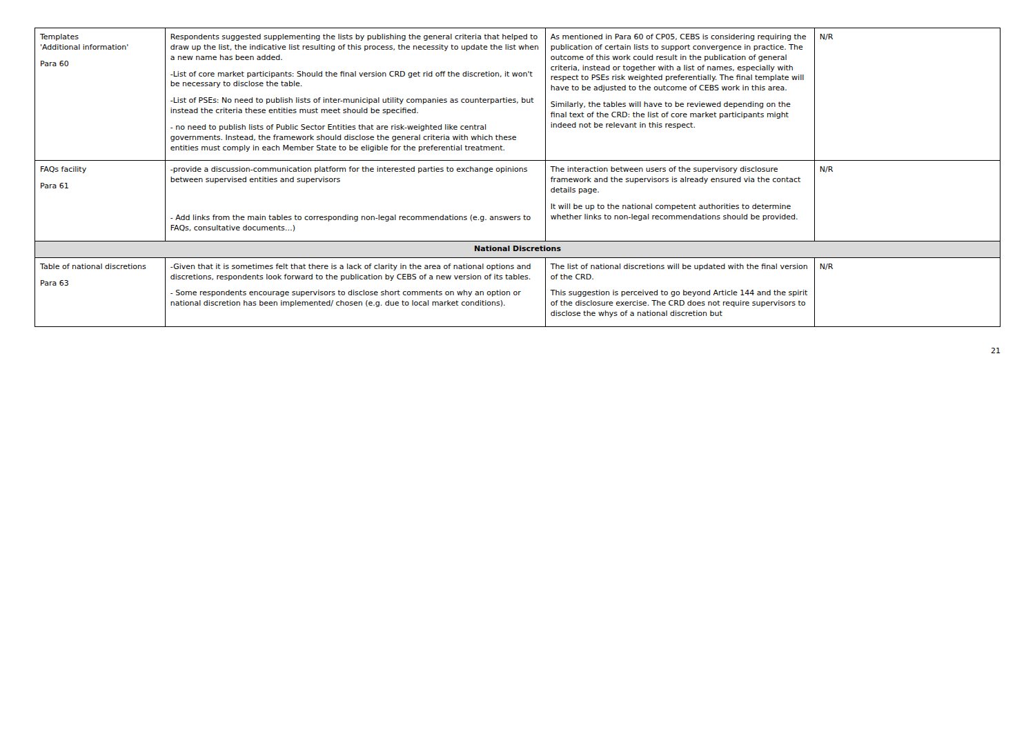| Templates 'Additional information' Para 60 | Respondents suggested supplementing the lists by publishing the general criteria that helped to draw up the list, the indicative list resulting of this process, the necessity to update the list when a new name has been added. -List of core market participants: Should the final version CRD get rid off the discretion, it won't be necessary to disclose the table. -List of PSEs: No need to publish lists of inter-municipal utility companies as counterparties, but instead the criteria these entities must meet should be specified. - no need to publish lists of Public Sector Entities that are risk-weighted like central governments. Instead, the framework should disclose the general criteria with which these entities must comply in each Member State to be eligible for the preferential treatment. | As mentioned in Para 60 of CP05, CEBS is considering requiring the publication of certain lists to support convergence in practice. The outcome of this work could result in the publication of general criteria, instead or together with a list of names, especially with respect to PSEs risk weighted preferentially. The final template will have to be adjusted to the outcome of CEBS work in this area. Similarly, the tables will have to be reviewed depending on the final text of the CRD: the list of core market participants might indeed not be relevant in this respect. | N/R |
| FAQs facility Para 61 | -provide a discussion-communication platform for the interested parties to exchange opinions between supervised entities and supervisors - Add links from the main tables to corresponding non-legal recommendations (e.g. answers to FAQs, consultative documents…) | The interaction between users of the supervisory disclosure framework and the supervisors is already ensured via the contact details page. It will be up to the national competent authorities to determine whether links to non-legal recommendations should be provided. | N/R |
| National Discretions |
| Table of national discretions Para 63 | -Given that it is sometimes felt that there is a lack of clarity in the area of national options and discretions, respondents look forward to the publication by CEBS of a new version of its tables. - Some respondents encourage supervisors to disclose short comments on why an option or national discretion has been implemented/ chosen (e.g. due to local market conditions). | The list of national discretions will be updated with the final version of the CRD. This suggestion is perceived to go beyond Article 144 and the spirit of the disclosure exercise. The CRD does not require supervisors to disclose the whys of a national discretion but | N/R |
21